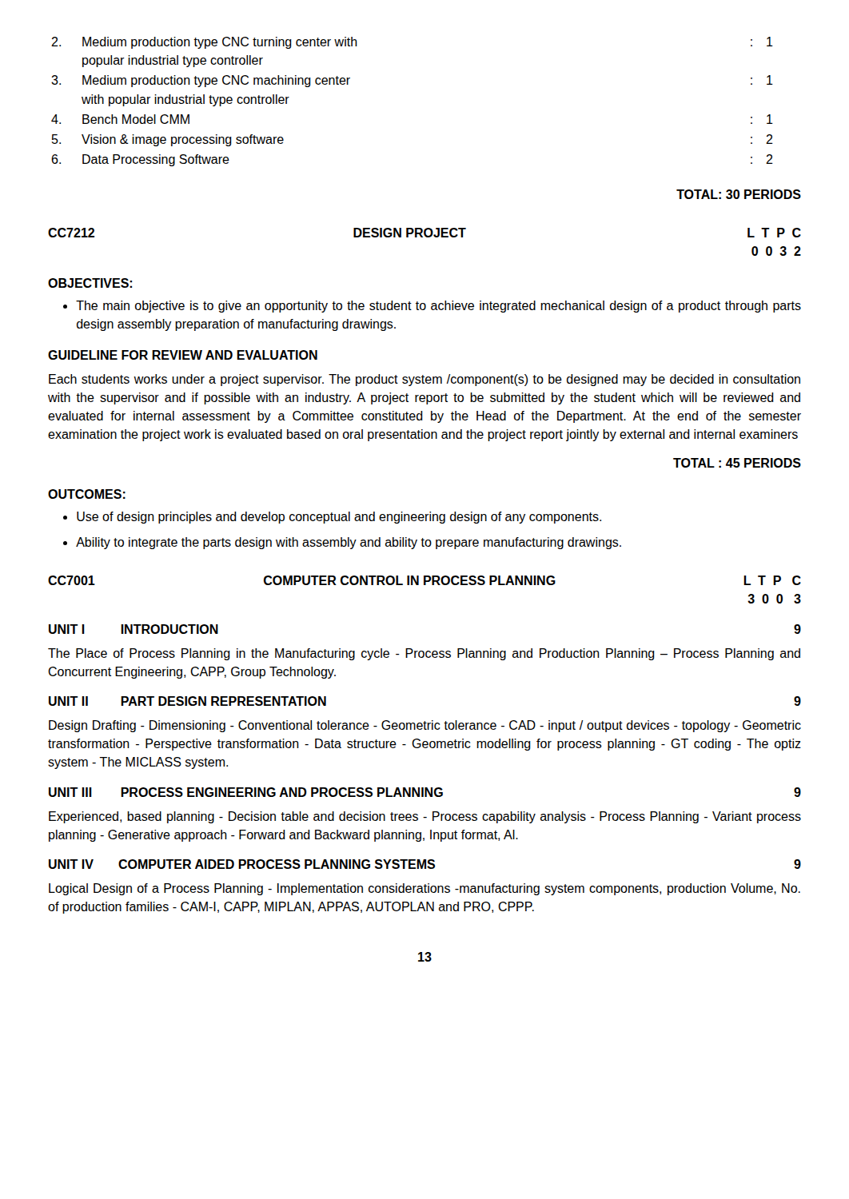| 2. | Medium production type CNC turning center with popular industrial type controller | : | 1 |
| 3. | Medium production type CNC machining center with popular industrial type controller | : | 1 |
| 4. | Bench Model CMM | : | 1 |
| 5. | Vision & image processing software | : | 2 |
| 6. | Data Processing Software | : | 2 |
TOTAL: 30 PERIODS
CC7212 DESIGN PROJECT L T P C
0 0 3 2
OBJECTIVES:
The main objective is to give an opportunity to the student to achieve integrated mechanical design of a product through parts design assembly preparation of manufacturing drawings.
GUIDELINE FOR REVIEW AND EVALUATION
Each students works under a project supervisor. The product system /component(s) to be designed may be decided in consultation with the supervisor and if possible with an industry. A project report to be submitted by the student which will be reviewed and evaluated for internal assessment by a Committee constituted by the Head of the Department. At the end of the semester examination the project work is evaluated based on oral presentation and the project report jointly by external and internal examiners
TOTAL : 45 PERIODS
OUTCOMES:
Use of design principles and develop conceptual and engineering design of any components.
Ability to integrate the parts design with assembly and ability to prepare manufacturing drawings.
CC7001 COMPUTER CONTROL IN PROCESS PLANNING L T P C
3 0 0 3
UNIT I INTRODUCTION 9
The Place of Process Planning in the Manufacturing cycle - Process Planning and Production Planning – Process Planning and Concurrent Engineering, CAPP, Group Technology.
UNIT II PART DESIGN REPRESENTATION 9
Design Drafting - Dimensioning - Conventional tolerance - Geometric tolerance - CAD - input / output devices - topology - Geometric transformation - Perspective transformation - Data structure - Geometric modelling for process planning - GT coding - The optiz system - The MICLASS system.
UNIT III PROCESS ENGINEERING AND PROCESS PLANNING 9
Experienced, based planning - Decision table and decision trees - Process capability analysis - Process Planning - Variant process planning - Generative approach - Forward and Backward planning, Input format, Al.
UNIT IV COMPUTER AIDED PROCESS PLANNING SYSTEMS 9
Logical Design of a Process Planning - Implementation considerations -manufacturing system components, production Volume, No. of production families - CAM-I, CAPP, MIPLAN, APPAS, AUTOPLAN and PRO, CPPP.
13